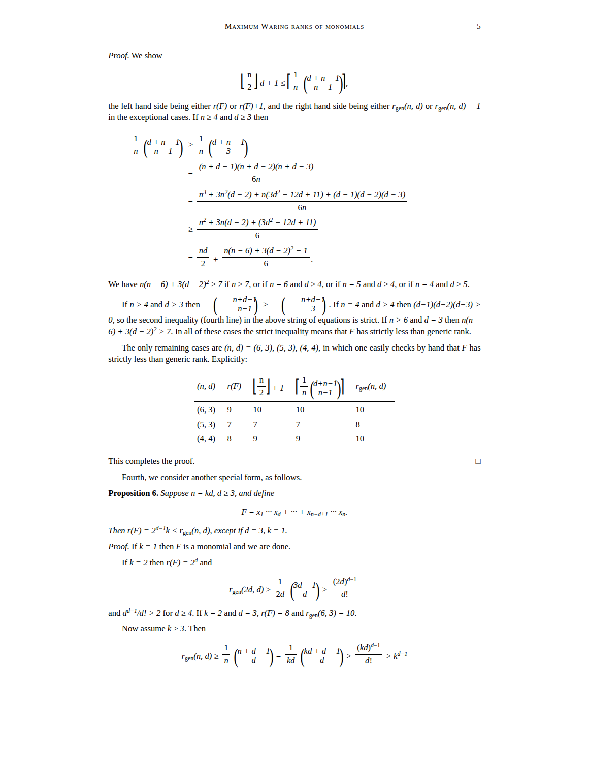Maximum Waring ranks of monomials 5
Proof. We show
n 2 d + 1 ≤ 1 n d + n − 1 n − 1 ,
the left hand side being either r(F) or r(F)+1, and the right hand side being either rgen(n, d) or rgen(n, d) − 1 in the exceptional cases. If n ≥ 4 and d ≥ 3 then
| 1 n d + n − 1 n − 1 | ≥ | 1 n d + n − 1 3 |
| | = | (n + d − 1)(n + d − 2)(n + d − 3) 6 n |
| | = | n 3 + 3n 2 (d − 2) + n(3d 2 − 12d + 11) + (d − 1)(d − 2)(d − 3) 6 n |
| | ≥ | n 2 + 3n(d − 2) + (3d 2 − 12d + 11) 6 |
| | = | nd 2 + n(n − 6) + 3(d − 2) 2 − 1 6 . |
We have n(n − 6) + 3(d − 2)2 ≥ 7 if n ≥ 7, or if n = 6 and d ≥ 4, or if n = 5 and d ≥ 4, or if n = 4 and d ≥ 5.
If n > 4 and d > 3 then n+d−1 n−1 > n+d−13. If n = 4 and d > 4 then (d−1)(d−2)(d−3) > 0, so the second inequality (fourth line) in the above string of equations is strict. If n > 6 and d = 3 then n(n − 6) + 3(d − 2)2 > 7. In all of these cases the strict inequality means that F has strictly less than generic rank.
The only remaining cases are (n, d) = (6, 3), (5, 3), (4, 4), in which one easily checks by hand that F has strictly less than generic rank. Explicitly:
| (n, d) | r(F) | n 2 + 1 | 1 n d+n−1 n−1 | r gen (n, d) |
| --- | --- | --- | --- | --- |
| (6, 3) | 9 | 10 | 10 | 10 |
| (5, 3) | 7 | 7 | 7 | 8 |
| (4, 4) | 8 | 9 | 9 | 10 |
This completes the proof. □
Fourth, we consider another special form, as follows.
Proposition 6. Suppose n = kd, d ≥ 3, and define
F = x1 ··· xd + ··· + xn−d+1 ··· xn.
Then r(F) = 2d−1k < rgen(n, d), except if d = 3, k = 1.
Proof. If k = 1 then F is a monomial and we are done.
If k = 2 then r(F) = 2d and
rgen(2d, d) ≥ 12d 3d − 1 d > (2d)d−1 d!
and dd−1/d! > 2 for d ≥ 4. If k = 2 and d = 3, r(F) = 8 and rgen(6, 3) = 10.
Now assume k ≥ 3. Then
rgen(n, d) ≥ 1 n n + d − 1 d = 1 kd kd + d − 1 d > (kd)d−1 d! > kd−1